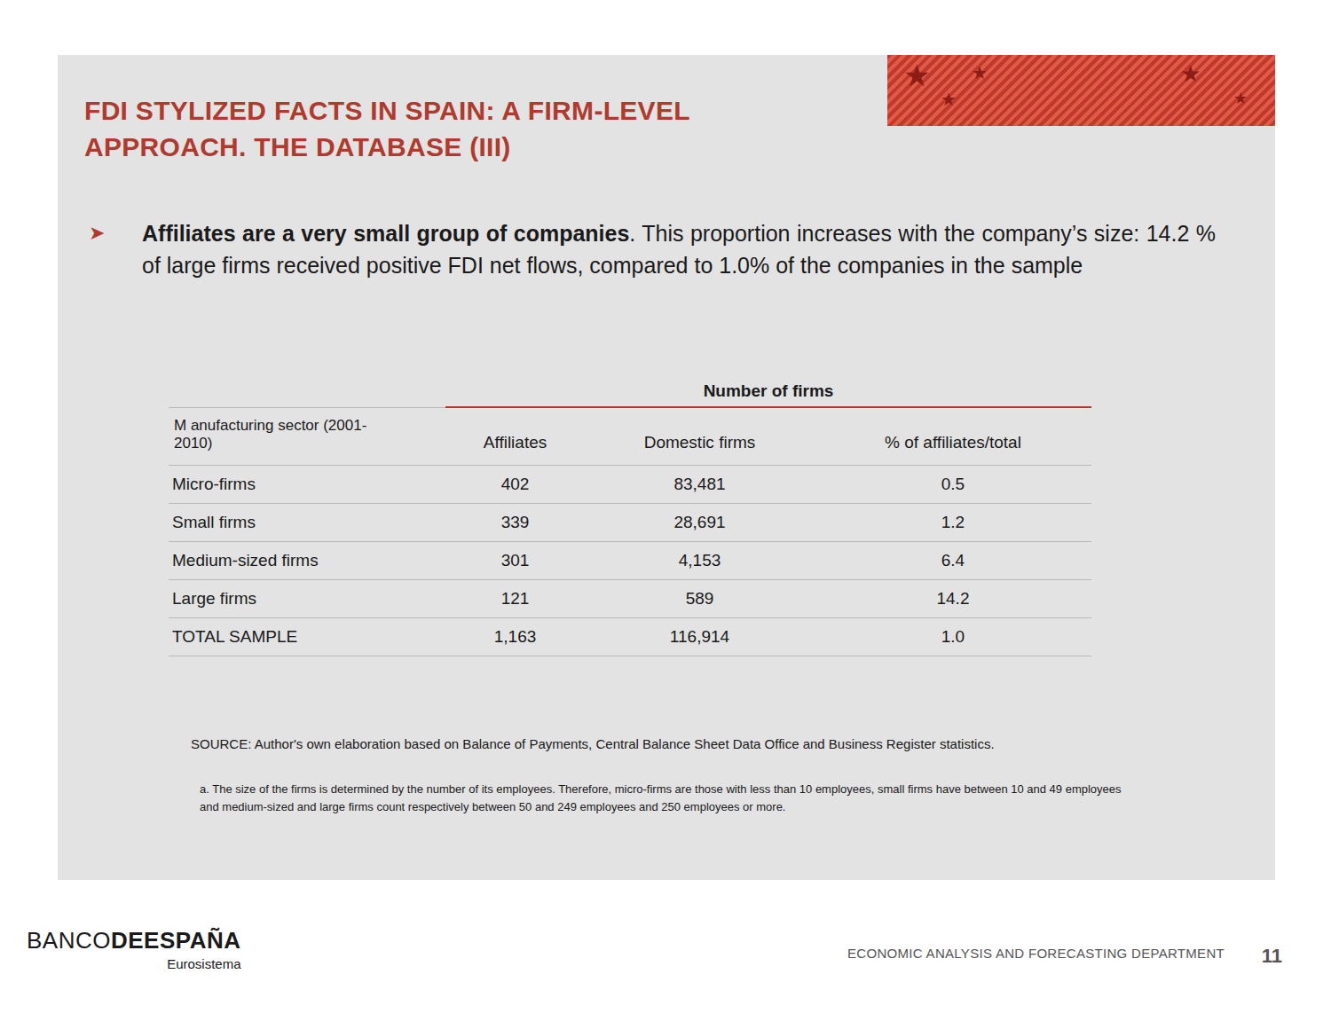★ ★ ★ ★ ★
FDI STYLIZED FACTS IN SPAIN: A FIRM-LEVEL
APPROACH. THE DATABASE (III)
➤ Affiliates are a very small group of companies. This proportion increases with the company’s size: 14.2 % of large firms received positive FDI net flows, compared to 1.0% of the companies in the sample
| | Number of firms |
| M anufacturing sector (2001- 2010) | Affiliates | Domestic firms | % of affiliates/total |
| Micro-firms | 402 | 83,481 | 0.5 |
| Small firms | 339 | 28,691 | 1.2 |
| Medium-sized firms | 301 | 4,153 | 6.4 |
| Large firms | 121 | 589 | 14.2 |
| TOTAL SAMPLE | 1,163 | 116,914 | 1.0 |
SOURCE: Author's own elaboration based on Balance of Payments, Central Balance Sheet Data Office and Business Register statistics.
a. The size of the firms is determined by the number of its employees. Therefore, micro-firms are those with less than 10 employees, small firms have between 10 and 49 employees and medium-sized and large firms count respectively between 50 and 249 employees and 250 employees or more.
BANCODE ESPAÑA
Eurosistema
ECONOMIC ANALYSIS AND FORECASTING DEPARTMENT
11